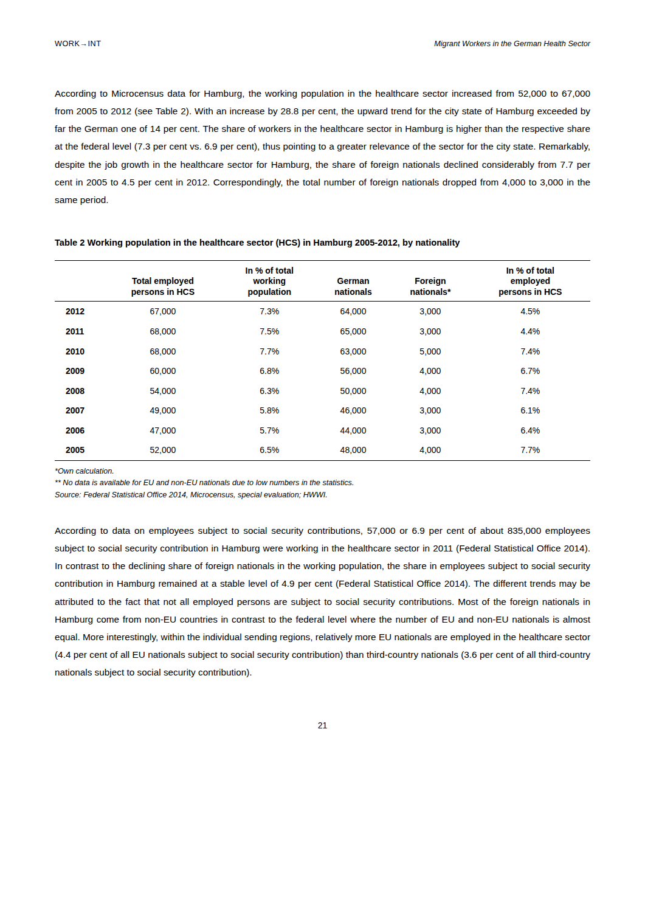WORK→INT
Migrant Workers in the German Health Sector
According to Microcensus data for Hamburg, the working population in the healthcare sector increased from 52,000 to 67,000 from 2005 to 2012 (see Table 2). With an increase by 28.8 per cent, the upward trend for the city state of Hamburg exceeded by far the German one of 14 per cent. The share of workers in the healthcare sector in Hamburg is higher than the respective share at the federal level (7.3 per cent vs. 6.9 per cent), thus pointing to a greater relevance of the sector for the city state. Remarkably, despite the job growth in the healthcare sector for Hamburg, the share of foreign nationals declined considerably from 7.7 per cent in 2005 to 4.5 per cent in 2012. Correspondingly, the total number of foreign nationals dropped from 4,000 to 3,000 in the same period.
Table 2 Working population in the healthcare sector (HCS) in Hamburg 2005-2012, by nationality
| | Total employed persons in HCS | In % of total working population | German nationals | Foreign nationals* | In % of total employed persons in HCS |
| --- | --- | --- | --- | --- | --- |
| 2012 | 67,000 | 7.3% | 64,000 | 3,000 | 4.5% |
| 2011 | 68,000 | 7.5% | 65,000 | 3,000 | 4.4% |
| 2010 | 68,000 | 7.7% | 63,000 | 5,000 | 7.4% |
| 2009 | 60,000 | 6.8% | 56,000 | 4,000 | 6.7% |
| 2008 | 54,000 | 6.3% | 50,000 | 4,000 | 7.4% |
| 2007 | 49,000 | 5.8% | 46,000 | 3,000 | 6.1% |
| 2006 | 47,000 | 5.7% | 44,000 | 3,000 | 6.4% |
| 2005 | 52,000 | 6.5% | 48,000 | 4,000 | 7.7% |
*Own calculation.
** No data is available for EU and non-EU nationals due to low numbers in the statistics.
Source: Federal Statistical Office 2014, Microcensus, special evaluation; HWWI.
According to data on employees subject to social security contributions, 57,000 or 6.9 per cent of about 835,000 employees subject to social security contribution in Hamburg were working in the healthcare sector in 2011 (Federal Statistical Office 2014). In contrast to the declining share of foreign nationals in the working population, the share in employees subject to social security contribution in Hamburg remained at a stable level of 4.9 per cent (Federal Statistical Office 2014). The different trends may be attributed to the fact that not all employed persons are subject to social security contributions. Most of the foreign nationals in Hamburg come from non-EU countries in contrast to the federal level where the number of EU and non-EU nationals is almost equal. More interestingly, within the individual sending regions, relatively more EU nationals are employed in the healthcare sector (4.4 per cent of all EU nationals subject to social security contribution) than third-country nationals (3.6 per cent of all third-country nationals subject to social security contribution).
21